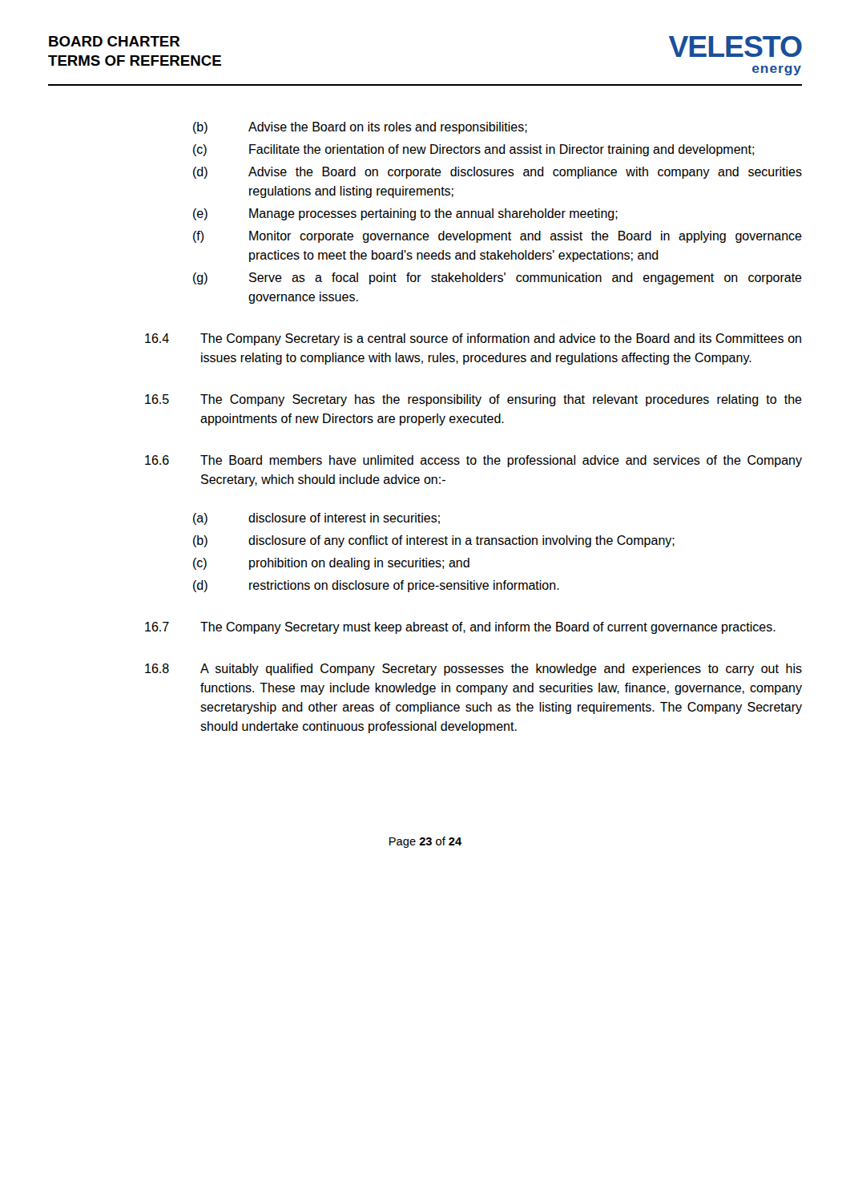BOARD CHARTER
TERMS OF REFERENCE
VELESTO
energy
(b)
Advise the Board on its roles and responsibilities;
(c)
Facilitate the orientation of new Directors and assist in Director training and development;
(d)
Advise the Board on corporate disclosures and compliance with company and securities regulations and listing requirements;
(e)
Manage processes pertaining to the annual shareholder meeting;
(f)
Monitor corporate governance development and assist the Board in applying governance practices to meet the board's needs and stakeholders' expectations; and
(g)
Serve as a focal point for stakeholders' communication and engagement on corporate governance issues.
16.4
The Company Secretary is a central source of information and advice to the Board and its Committees on issues relating to compliance with laws, rules, procedures and regulations affecting the Company.
16.5
The Company Secretary has the responsibility of ensuring that relevant procedures relating to the appointments of new Directors are properly executed.
16.6
The Board members have unlimited access to the professional advice and services of the Company Secretary, which should include advice on:-
(a)
disclosure of interest in securities;
(b)
disclosure of any conflict of interest in a transaction involving the Company;
(c)
prohibition on dealing in securities; and
(d)
restrictions on disclosure of price-sensitive information.
16.7
The Company Secretary must keep abreast of, and inform the Board of current governance practices.
16.8
A suitably qualified Company Secretary possesses the knowledge and experiences to carry out his functions. These may include knowledge in company and securities law, finance, governance, company secretaryship and other areas of compliance such as the listing requirements. The Company Secretary should undertake continuous professional development.
Page 23 of 24